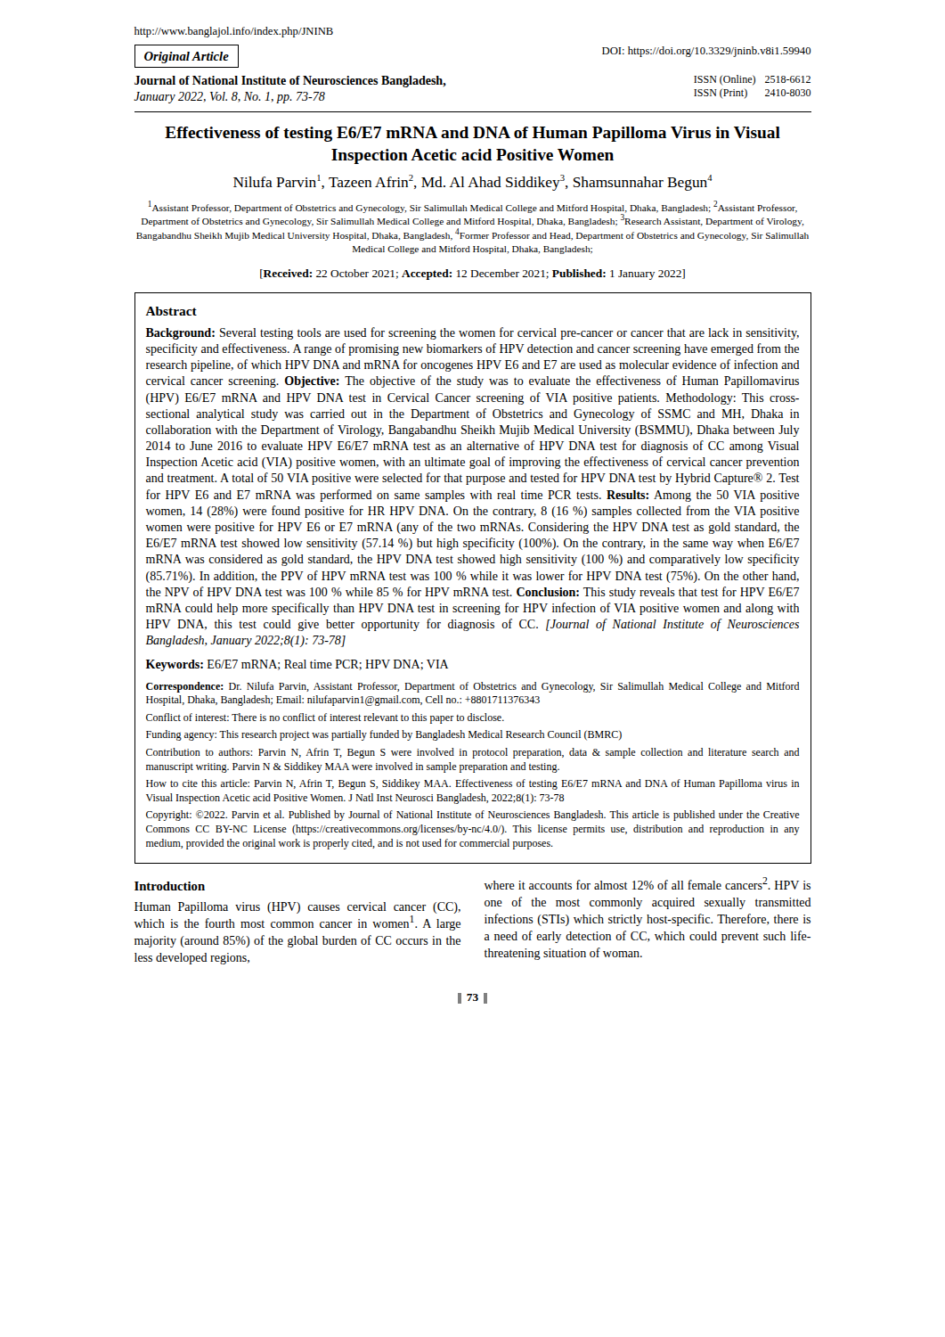http://www.banglajol.info/index.php/JNINB
Original Article
DOI: https://doi.org/10.3329/jninb.v8i1.59940
Journal of National Institute of Neurosciences Bangladesh,
January 2022, Vol. 8, No. 1, pp. 73-78
| ISSN (Online) | 2518-6612 |
| ISSN (Print) | 2410-8030 |
Effectiveness of testing E6/E7 mRNA and DNA of Human Papilloma Virus in Visual Inspection Acetic acid Positive Women
Nilufa Parvin1, Tazeen Afrin2, Md. Al Ahad Siddikey3, Shamsunnahar Begun4
1Assistant Professor, Department of Obstetrics and Gynecology, Sir Salimullah Medical College and Mitford Hospital, Dhaka, Bangladesh; 2Assistant Professor, Department of Obstetrics and Gynecology, Sir Salimullah Medical College and Mitford Hospital, Dhaka, Bangladesh; 3Research Assistant, Department of Virology, Bangabandhu Sheikh Mujib Medical University Hospital, Dhaka, Bangladesh, 4Former Professor and Head, Department of Obstetrics and Gynecology, Sir Salimullah Medical College and Mitford Hospital, Dhaka, Bangladesh;
[Received: 22 October 2021; Accepted: 12 December 2021; Published: 1 January 2022]
Abstract
Background: Several testing tools are used for screening the women for cervical pre-cancer or cancer that are lack in sensitivity, specificity and effectiveness. A range of promising new biomarkers of HPV detection and cancer screening have emerged from the research pipeline, of which HPV DNA and mRNA for oncogenes HPV E6 and E7 are used as molecular evidence of infection and cervical cancer screening. Objective: The objective of the study was to evaluate the effectiveness of Human Papillomavirus (HPV) E6/E7 mRNA and HPV DNA test in Cervical Cancer screening of VIA positive patients. Methodology: This cross-sectional analytical study was carried out in the Department of Obstetrics and Gynecology of SSMC and MH, Dhaka in collaboration with the Department of Virology, Bangabandhu Sheikh Mujib Medical University (BSMMU), Dhaka between July 2014 to June 2016 to evaluate HPV E6/E7 mRNA test as an alternative of HPV DNA test for diagnosis of CC among Visual Inspection Acetic acid (VIA) positive women, with an ultimate goal of improving the effectiveness of cervical cancer prevention and treatment. A total of 50 VIA positive were selected for that purpose and tested for HPV DNA test by Hybrid Capture® 2. Test for HPV E6 and E7 mRNA was performed on same samples with real time PCR tests. Results: Among the 50 VIA positive women, 14 (28%) were found positive for HR HPV DNA. On the contrary, 8 (16 %) samples collected from the VIA positive women were positive for HPV E6 or E7 mRNA (any of the two mRNAs. Considering the HPV DNA test as gold standard, the E6/E7 mRNA test showed low sensitivity (57.14 %) but high specificity (100%). On the contrary, in the same way when E6/E7 mRNA was considered as gold standard, the HPV DNA test showed high sensitivity (100 %) and comparatively low specificity (85.71%). In addition, the PPV of HPV mRNA test was 100 % while it was lower for HPV DNA test (75%). On the other hand, the NPV of HPV DNA test was 100 % while 85 % for HPV mRNA test. Conclusion: This study reveals that test for HPV E6/E7 mRNA could help more specifically than HPV DNA test in screening for HPV infection of VIA positive women and along with HPV DNA, this test could give better opportunity for diagnosis of CC. [Journal of National Institute of Neurosciences Bangladesh, January 2022;8(1): 73-78]
Keywords: E6/E7 mRNA; Real time PCR; HPV DNA; VIA
Correspondence: Dr. Nilufa Parvin, Assistant Professor, Department of Obstetrics and Gynecology, Sir Salimullah Medical College and Mitford Hospital, Dhaka, Bangladesh; Email: nilufaparvin1@gmail.com, Cell no.: +8801711376343
Conflict of interest: There is no conflict of interest relevant to this paper to disclose.
Funding agency: This research project was partially funded by Bangladesh Medical Research Council (BMRC)
Contribution to authors: Parvin N, Afrin T, Begun S were involved in protocol preparation, data & sample collection and literature search and manuscript writing. Parvin N & Siddikey MAA were involved in sample preparation and testing.
How to cite this article: Parvin N, Afrin T, Begun S, Siddikey MAA. Effectiveness of testing E6/E7 mRNA and DNA of Human Papilloma virus in Visual Inspection Acetic acid Positive Women. J Natl Inst Neurosci Bangladesh, 2022;8(1): 73-78
Copyright: ©2022. Parvin et al. Published by Journal of National Institute of Neurosciences Bangladesh. This article is published under the Creative Commons CC BY-NC License (https://creativecommons.org/licenses/by-nc/4.0/). This license permits use, distribution and reproduction in any medium, provided the original work is properly cited, and is not used for commercial purposes.
Introduction
Human Papilloma virus (HPV) causes cervical cancer (CC), which is the fourth most common cancer in women1. A large majority (around 85%) of the global burden of CC occurs in the less developed regions,
where it accounts for almost 12% of all female cancers2. HPV is one of the most commonly acquired sexually transmitted infections (STIs) which strictly host-specific. Therefore, there is a need of early detection of CC, which could prevent such life-threatening situation of woman.
73